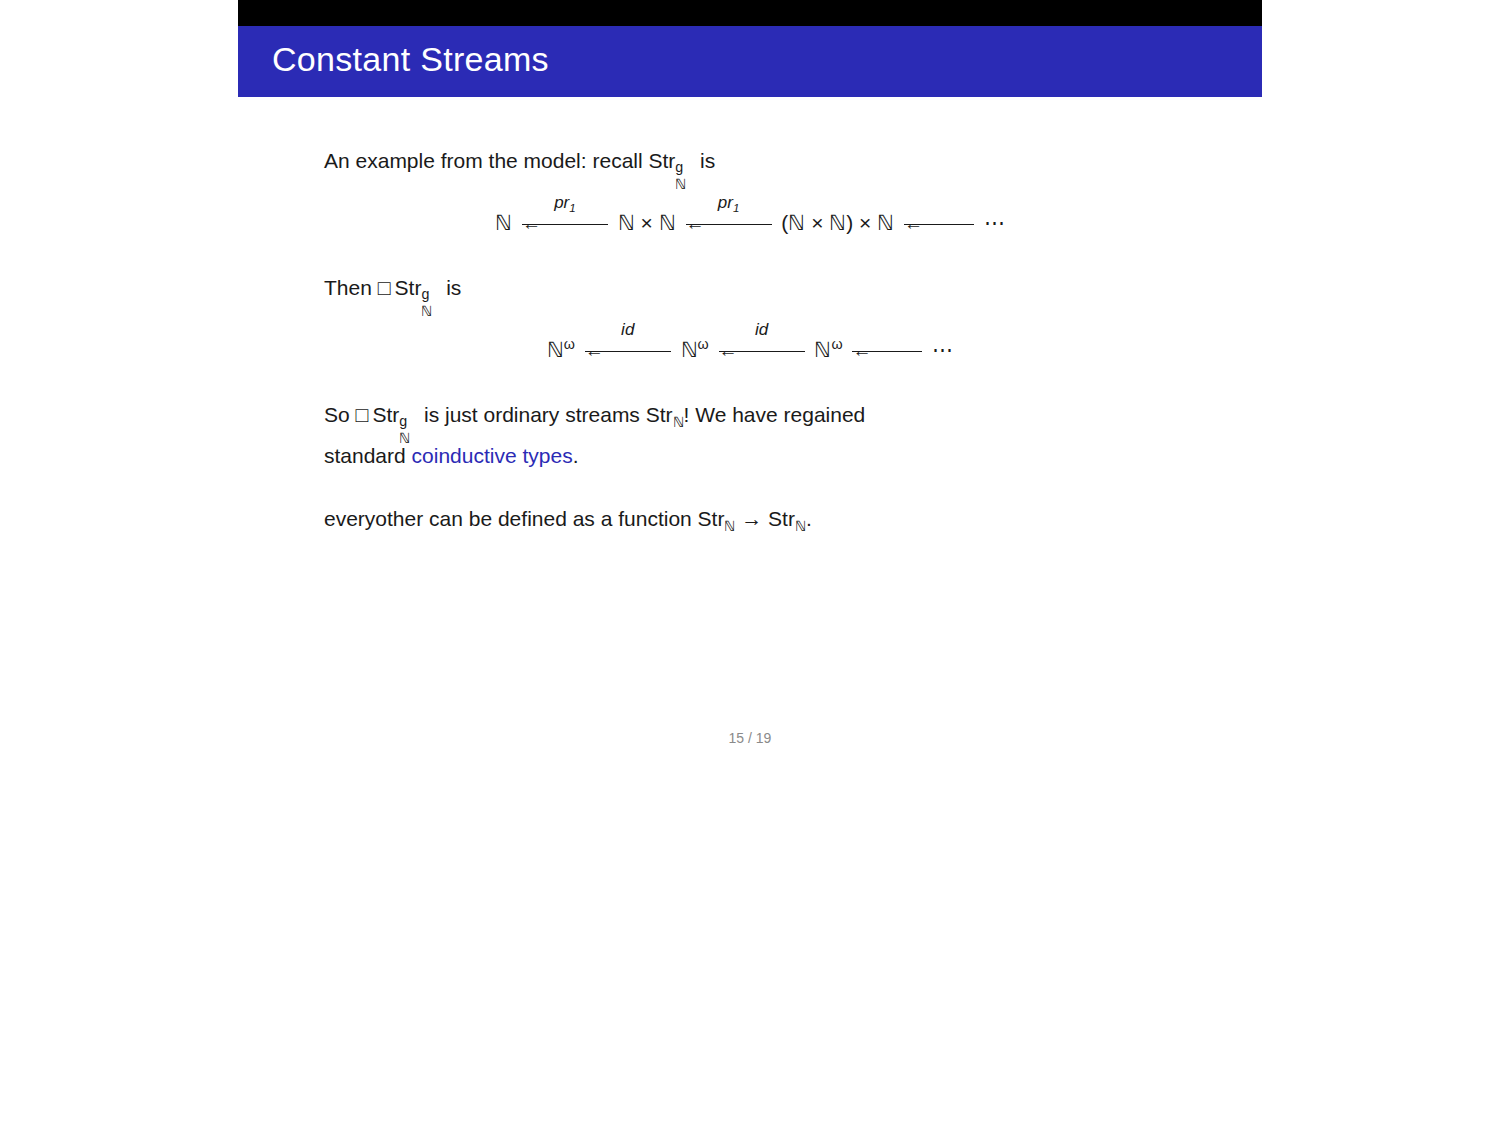Constant Streams
An example from the model: recall Strgℕ is
ℕ pr1 ← ℕ × ℕ pr1 ← (ℕ × ℕ) × ℕ ← ⋯
Then □ Strgℕ is
ℕω id ← ℕω id ← ℕω ← ⋯
So □ Strgℕ is just ordinary streams Strℕ! We have regained
standard coinductive types.
everyother can be defined as a function Strℕ → Strℕ.
15 / 19